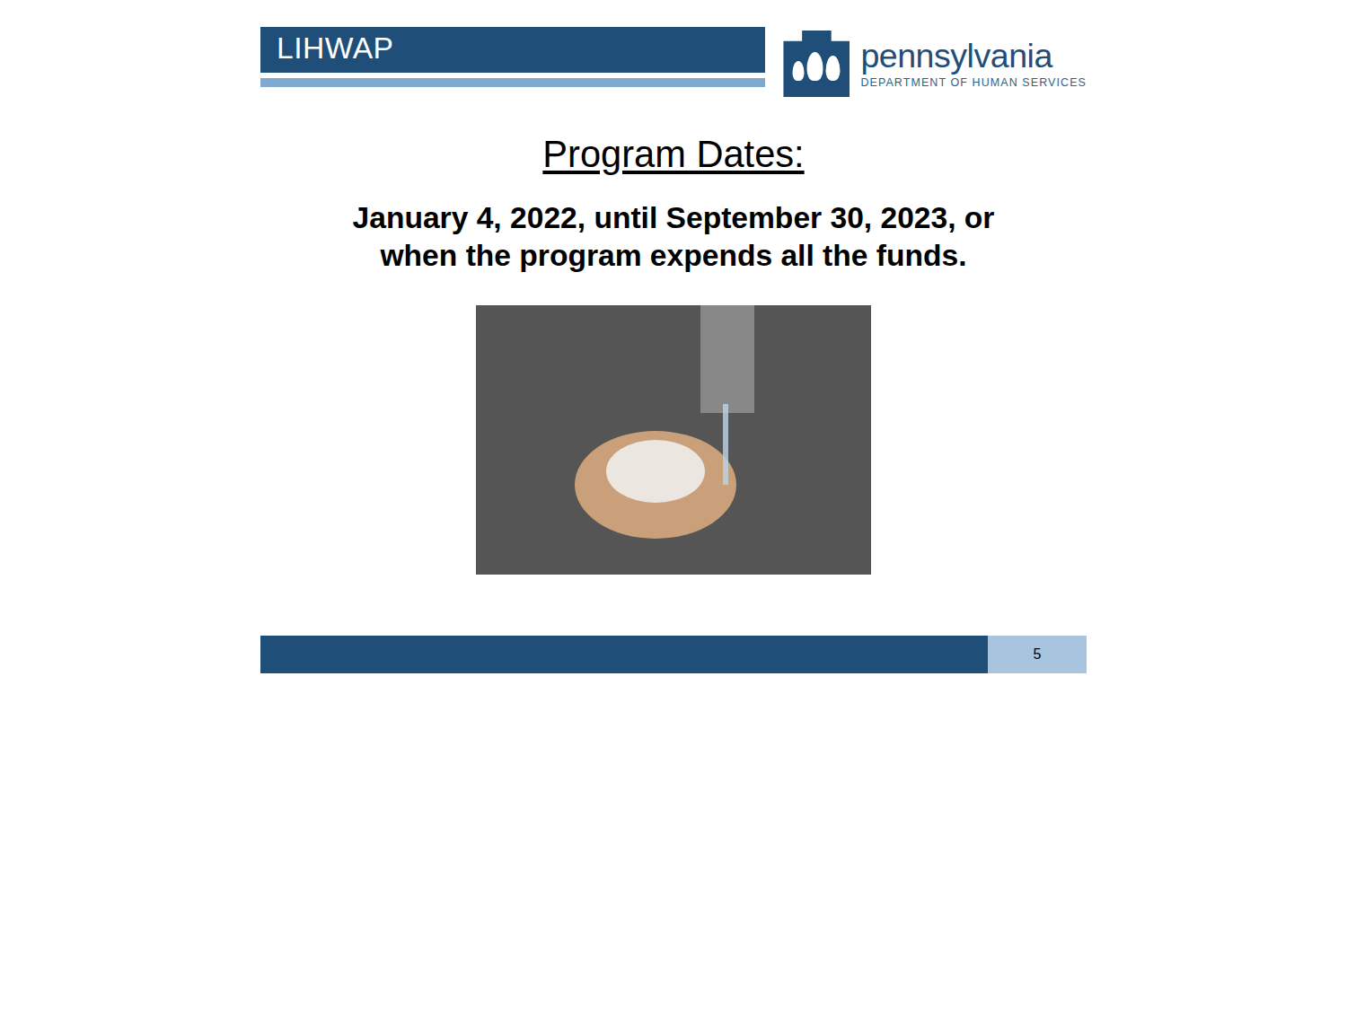LIHWAP
pennsylvania
DEPARTMENT OF HUMAN SERVICES
Program Dates:
January 4, 2022, until September 30, 2023, or when the program expends all the funds.
5